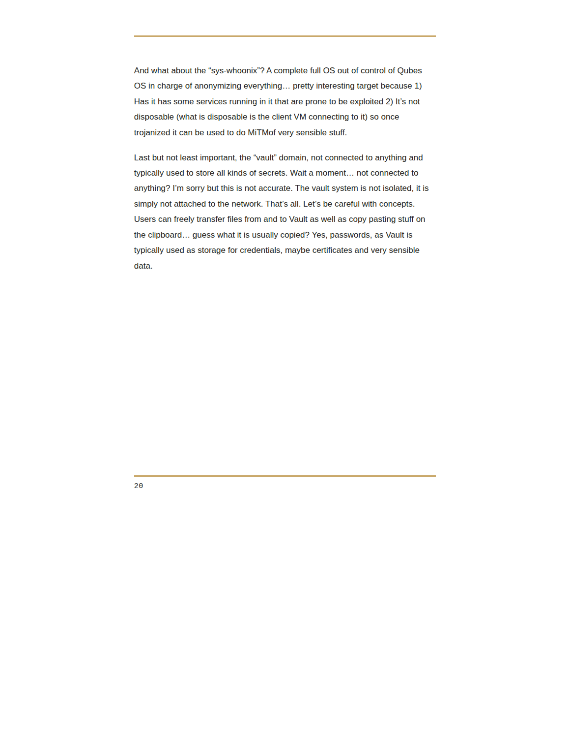And what about the “sys-whoonix”? A complete full OS out of control of Qubes OS in charge of anonymizing everything… pretty interesting target because 1) Has it has some services running in it that are prone to be exploited 2) It’s not disposable (what is disposable is the client VM connecting to it) so once trojanized it can be used to do MiTMof very sensible stuff.
Last but not least important, the “vault” domain, not connected to anything and typically used to store all kinds of secrets. Wait a moment… not connected to anything? I’m sorry but this is not accurate. The vault system is not isolated, it is simply not attached to the network. That’s all. Let’s be careful with concepts. Users can freely transfer files from and to Vault as well as copy pasting stuff on the clipboard… guess what it is usually copied? Yes, passwords, as Vault is typically used as storage for credentials, maybe certificates and very sensible data.
20